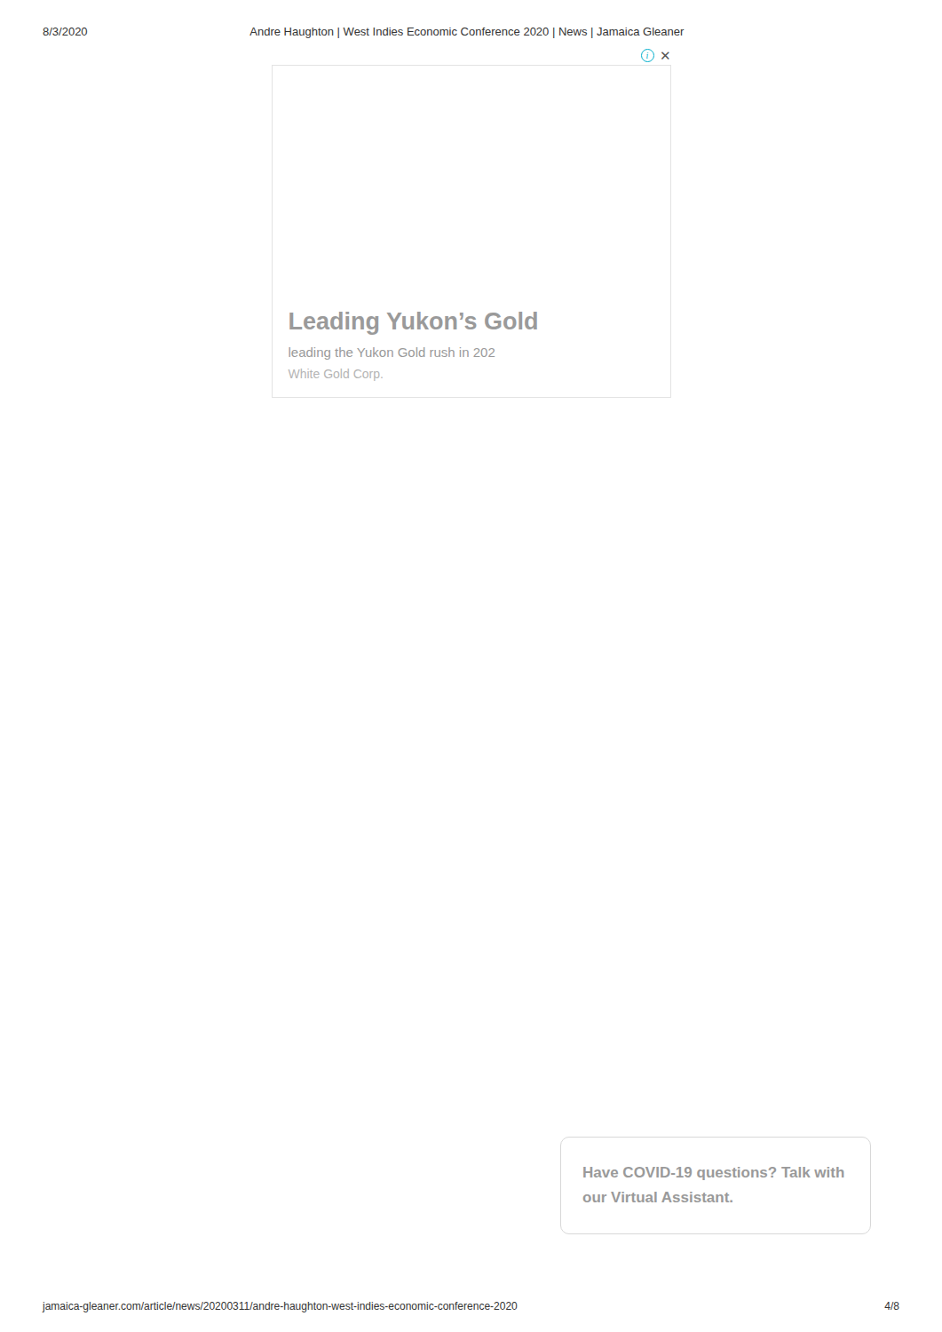8/3/2020 Andre Haughton | West Indies Economic Conference 2020 | News | Jamaica Gleaner
i ✕
Leading Yukon’s Gold
leading the Yukon Gold rush in 202
White Gold Corp.
Have COVID-19 questions? Talk with our Virtual Assistant.
jamaica-gleaner.com/article/news/20200311/andre-haughton-west-indies-economic-conference-2020 4/8